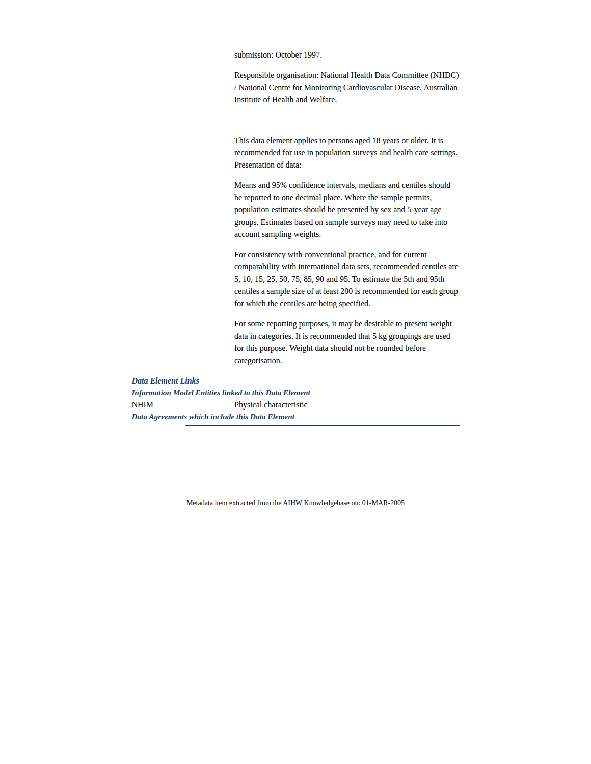submission: October 1997.
Responsible organisation: National Health Data Committee (NHDC) / National Centre for Monitoring Cardiovascular Disease, Australian Institute of Health and Welfare.
This data element applies to persons aged 18 years or older. It is recommended for use in population surveys and health care settings.
Presentation of data:
Means and 95% confidence intervals, medians and centiles should be reported to one decimal place. Where the sample permits, population estimates should be presented by sex and 5-year age groups. Estimates based on sample surveys may need to take into account sampling weights.
For consistency with conventional practice, and for current comparability with international data sets, recommended centiles are 5, 10, 15, 25, 50, 75, 85, 90 and 95. To estimate the 5th and 95th centiles a sample size of at least 200 is recommended for each group for which the centiles are being specified.
For some reporting purposes, it may be desirable to present weight data in categories. It is recommended that 5 kg groupings are used for this purpose. Weight data should not be rounded before categorisation.
Data Element Links
Information Model Entities linked to this Data Element
NHIM Physical characteristic
Data Agreements which include this Data Element
Metadata item extracted from the AIHW Knowledgebase on: 01-MAR-2005